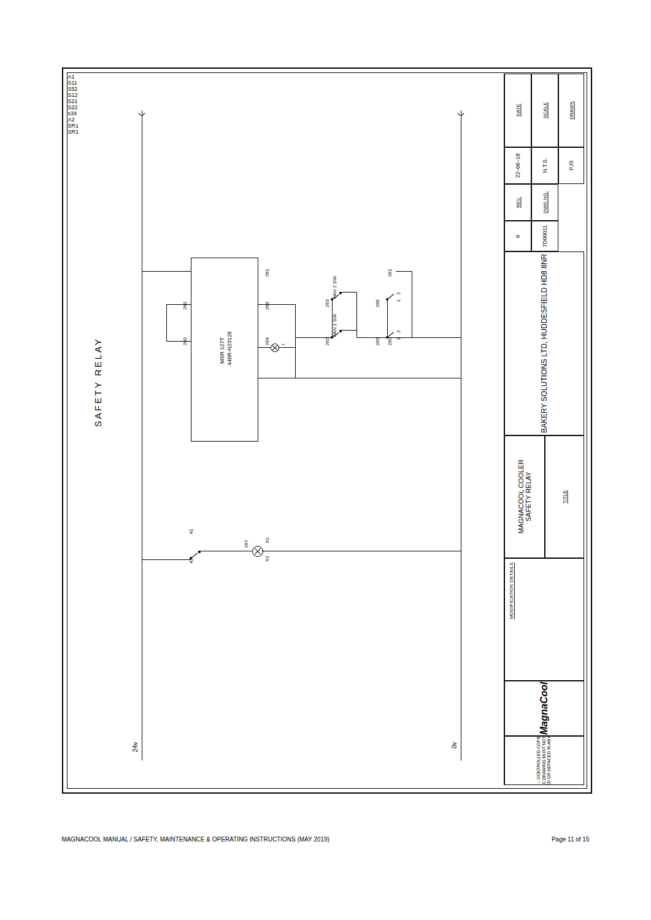SAFETY RELAY
24v
0v
MSR 127T
440R-N23126
A1
S11
S52
S12
S21
S22
s34
A2
SR1
260
260
261
263
264
FAN 1 SW
262
FAN 2 SW
263
265
266
260
261
1
2
1
2
SR1
41
42
267
X1
X2
r
DATE
22–06–18
REV.
0
SCALE
N.T.S.
DWG NO.
7D00011
DRAWN
PJS
BAKERY SOLUTIONS LTD, HUDDESFIELD HD8 8NR
MAGNACOOL COOLER
SAFETY RELAY
TITLE
MODIFICATION DETAILS
MagnaCool
NOTE:– CONTROLLED COPIES OF
THIS DRAWING MUST NOT BE
COPIED OR DEFACED IN ANY WAY.
MAGNACOOL MANUAL / SAFETY, MAINTENANCE & OPERATING INSTRUCTIONS (MAY 2019) Page 11 of 15